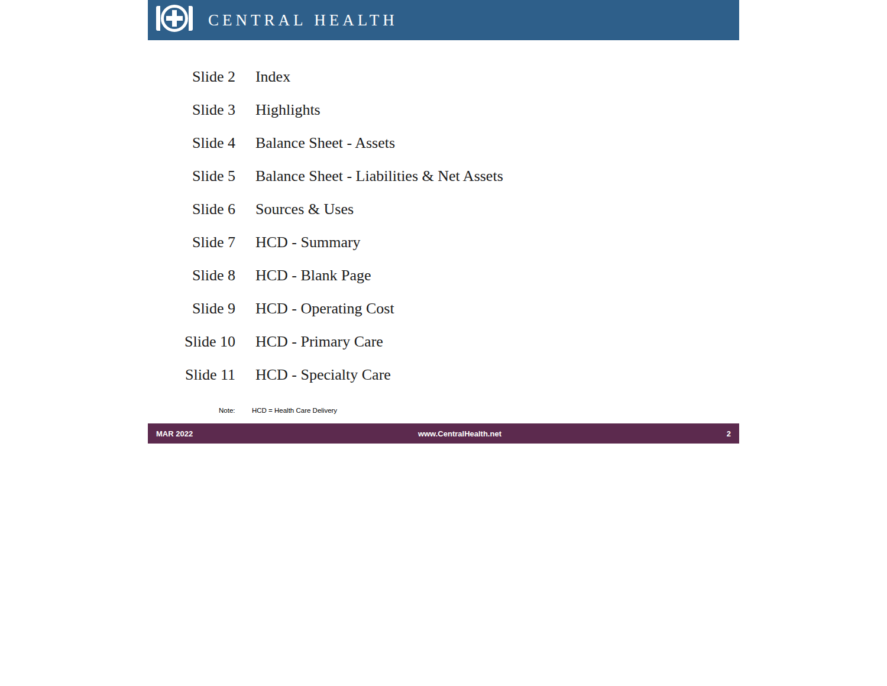CENTRAL HEALTH
| Slide 2 | Index |
| Slide 3 | Highlights |
| Slide 4 | Balance Sheet - Assets |
| Slide 5 | Balance Sheet - Liabilities & Net Assets |
| Slide 6 | Sources & Uses |
| Slide 7 | HCD - Summary |
| Slide 8 | HCD - Blank Page |
| Slide 9 | HCD - Operating Cost |
| Slide 10 | HCD - Primary Care |
| Slide 11 | HCD - Specialty Care |
Note: HCD = Health Care Delivery
MAR 2022
www.CentralHealth.net
2